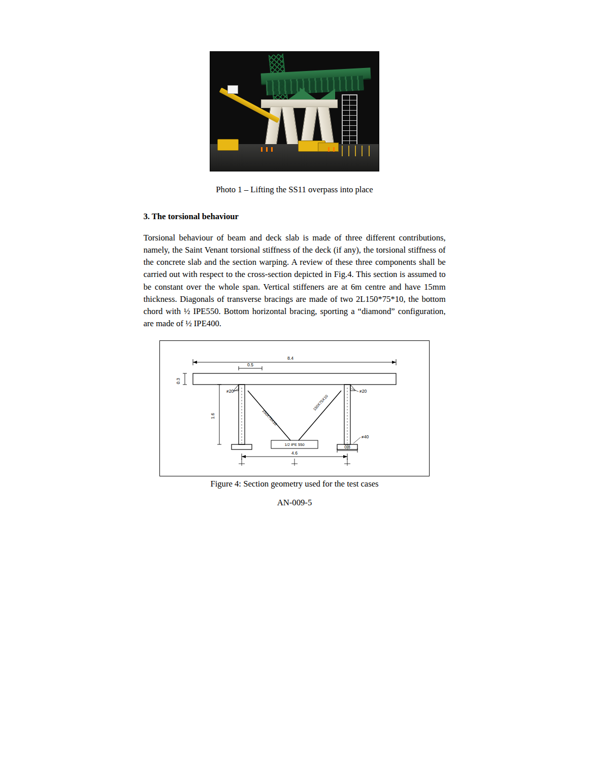Photo 1 – Lifting the SS11 overpass into place
3. The torsional behaviour
Torsional behaviour of beam and deck slab is made of three different contributions, namely, the Saint Venant torsional stiffness of the deck (if any), the torsional stiffness of the concrete slab and the section warping. A review of these three components shall be carried out with respect to the cross-section depicted in Fig.4. This section is assumed to be constant over the whole span. Vertical stiffeners are at 6m centre and have 15mm thickness. Diagonals of transverse bracings are made of two 2L150*75*10, the bottom chord with ½ IPE550. Bottom horizontal bracing, sporting a “diamond” configuration, are made of ½ IPE400.
8.4 0.5 0.3 150X75X10 150X75X10 1/2 IPE 550 1.6 4.6 0|8 ≠20 ≠20 ≠40
Figure 4: Section geometry used for the test cases
AN-009-5